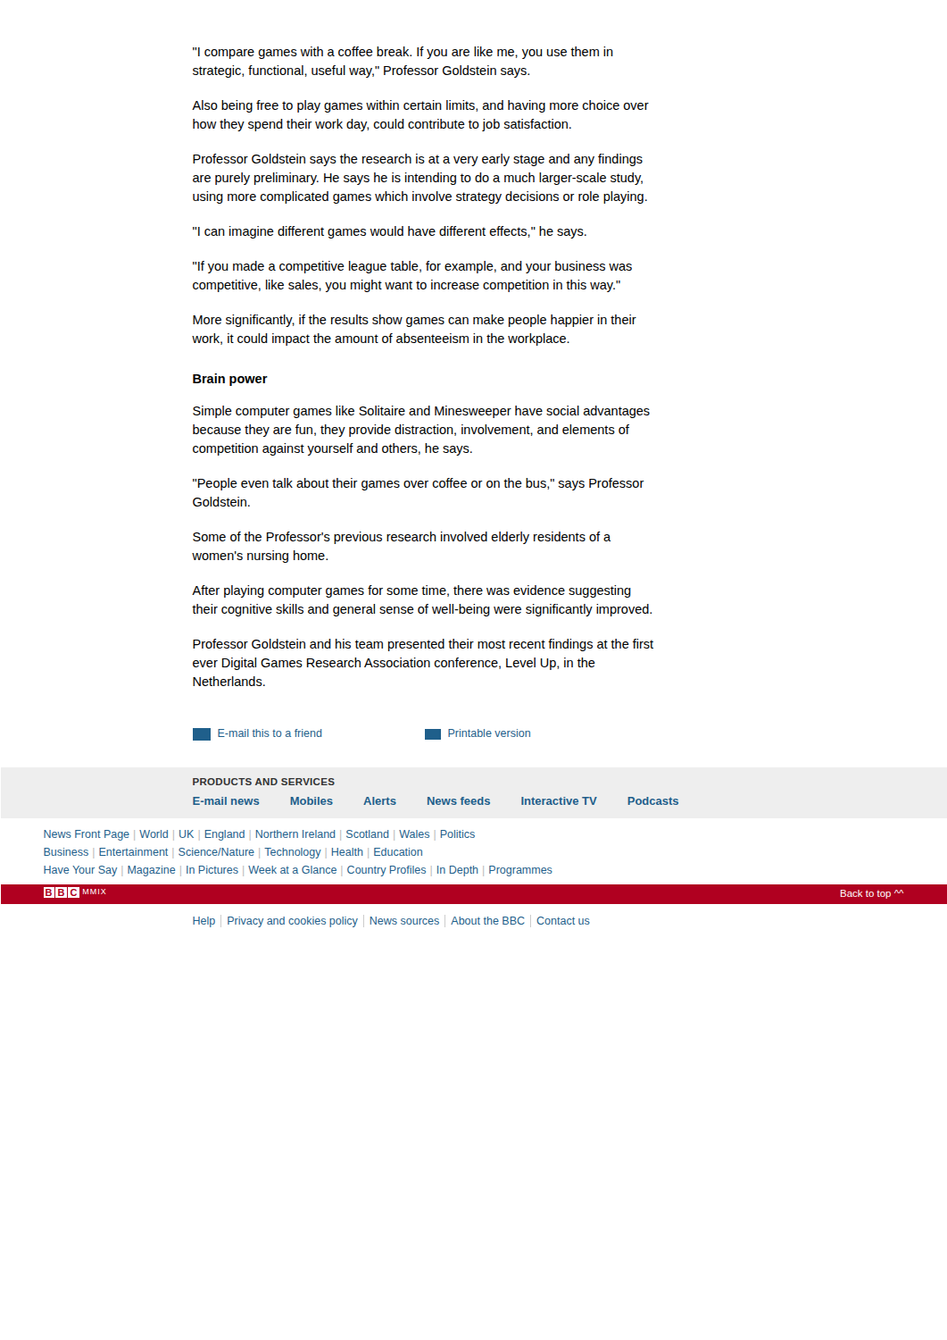"I compare games with a coffee break. If you are like me, you use them in strategic, functional, useful way," Professor Goldstein says.
Also being free to play games within certain limits, and having more choice over how they spend their work day, could contribute to job satisfaction.
Professor Goldstein says the research is at a very early stage and any findings are purely preliminary. He says he is intending to do a much larger-scale study, using more complicated games which involve strategy decisions or role playing.
"I can imagine different games would have different effects," he says.
"If you made a competitive league table, for example, and your business was competitive, like sales, you might want to increase competition in this way."
More significantly, if the results show games can make people happier in their work, it could impact the amount of absenteeism in the workplace.
Brain power
Simple computer games like Solitaire and Minesweeper have social advantages because they are fun, they provide distraction, involvement, and elements of competition against yourself and others, he says.
"People even talk about their games over coffee or on the bus," says Professor Goldstein.
Some of the Professor's previous research involved elderly residents of a women's nursing home.
After playing computer games for some time, there was evidence suggesting their cognitive skills and general sense of well-being were significantly improved.
Professor Goldstein and his team presented their most recent findings at the first ever Digital Games Research Association conference, Level Up, in the Netherlands.
E-mail this to a friend
Printable version
PRODUCTS AND SERVICES
E-mail news Mobiles Alerts News feeds Interactive TV Podcasts
News Front Page|World|UK|England|Northern Ireland|Scotland|Wales|Politics
Business|Entertainment|Science/Nature|Technology|Health|Education
Have Your Say|Magazine|In Pictures|Week at a Glance|Country Profiles|In Depth|Programmes
BBCMMIX
Back to top ^^
Help Privacy and cookies policy News sources About the BBC Contact us